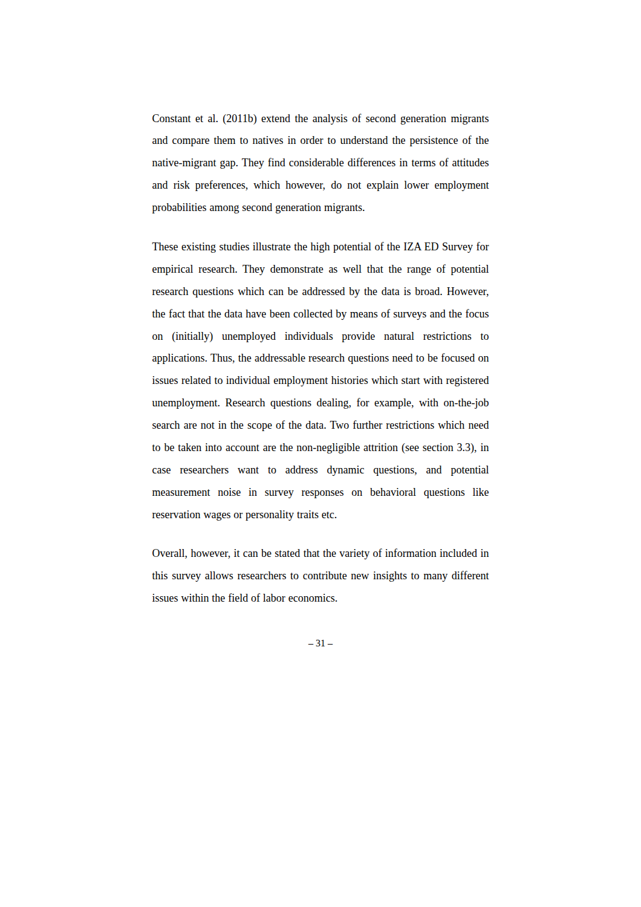Constant et al. (2011b) extend the analysis of second generation migrants and compare them to natives in order to understand the persistence of the native-migrant gap. They find considerable differences in terms of attitudes and risk preferences, which however, do not explain lower employment probabilities among second generation migrants.
These existing studies illustrate the high potential of the IZA ED Survey for empirical research. They demonstrate as well that the range of potential research questions which can be addressed by the data is broad. However, the fact that the data have been collected by means of surveys and the focus on (initially) unemployed individuals provide natural restrictions to applications. Thus, the addressable research questions need to be focused on issues related to individual employment histories which start with registered unemployment. Research questions dealing, for example, with on-the-job search are not in the scope of the data. Two further restrictions which need to be taken into account are the non-negligible attrition (see section 3.3), in case researchers want to address dynamic questions, and potential measurement noise in survey responses on behavioral questions like reservation wages or personality traits etc.
Overall, however, it can be stated that the variety of information included in this survey allows researchers to contribute new insights to many different issues within the field of labor economics.
– 31 –